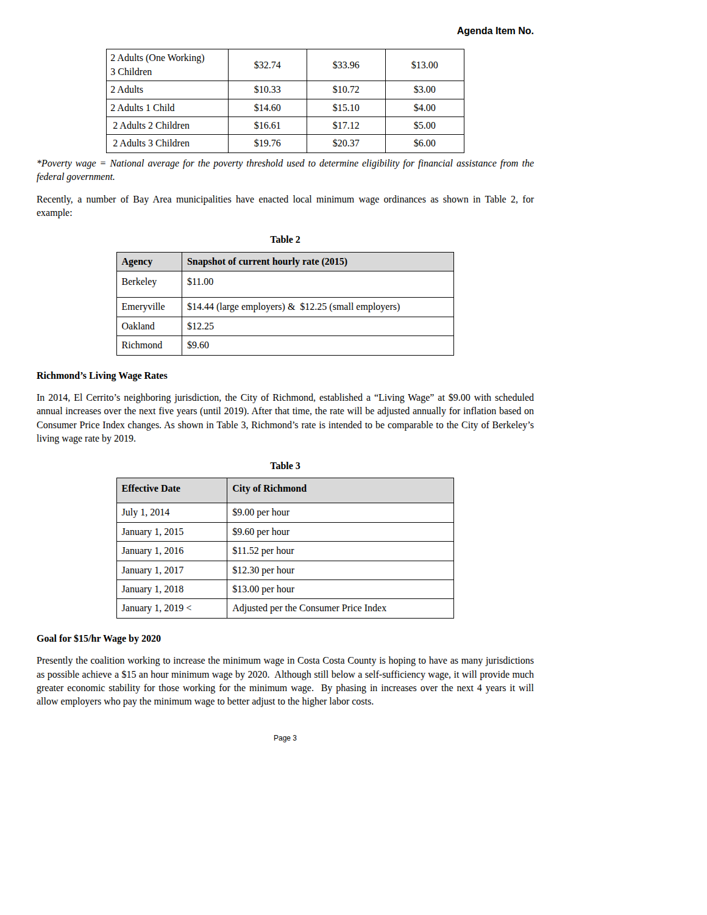Agenda Item No.
| 2 Adults (One Working) 3 Children | $32.74 | $33.96 | $13.00 |
| 2 Adults | $10.33 | $10.72 | $3.00 |
| 2 Adults 1 Child | $14.60 | $15.10 | $4.00 |
| 2 Adults 2 Children | $16.61 | $17.12 | $5.00 |
| 2 Adults 3 Children | $19.76 | $20.37 | $6.00 |
*Poverty wage = National average for the poverty threshold used to determine eligibility for financial assistance from the federal government.
Recently, a number of Bay Area municipalities have enacted local minimum wage ordinances as shown in Table 2, for example:
Table 2
| Agency | Snapshot of current hourly rate (2015) |
| --- | --- |
| Berkeley | $11.00 |
| Emeryville | $14.44 (large employers) & $12.25 (small employers) |
| Oakland | $12.25 |
| Richmond | $9.60 |
Richmond’s Living Wage Rates
In 2014, El Cerrito’s neighboring jurisdiction, the City of Richmond, established a “Living Wage” at $9.00 with scheduled annual increases over the next five years (until 2019). After that time, the rate will be adjusted annually for inflation based on Consumer Price Index changes. As shown in Table 3, Richmond’s rate is intended to be comparable to the City of Berkeley’s living wage rate by 2019.
Table 3
| Effective Date | City of Richmond |
| --- | --- |
| July 1, 2014 | $9.00 per hour |
| January 1, 2015 | $9.60 per hour |
| January 1, 2016 | $11.52 per hour |
| January 1, 2017 | $12.30 per hour |
| January 1, 2018 | $13.00 per hour |
| January 1, 2019 < | Adjusted per the Consumer Price Index |
Goal for $15/hr Wage by 2020
Presently the coalition working to increase the minimum wage in Costa Costa County is hoping to have as many jurisdictions as possible achieve a $15 an hour minimum wage by 2020. Although still below a self-sufficiency wage, it will provide much greater economic stability for those working for the minimum wage. By phasing in increases over the next 4 years it will allow employers who pay the minimum wage to better adjust to the higher labor costs.
Page 3